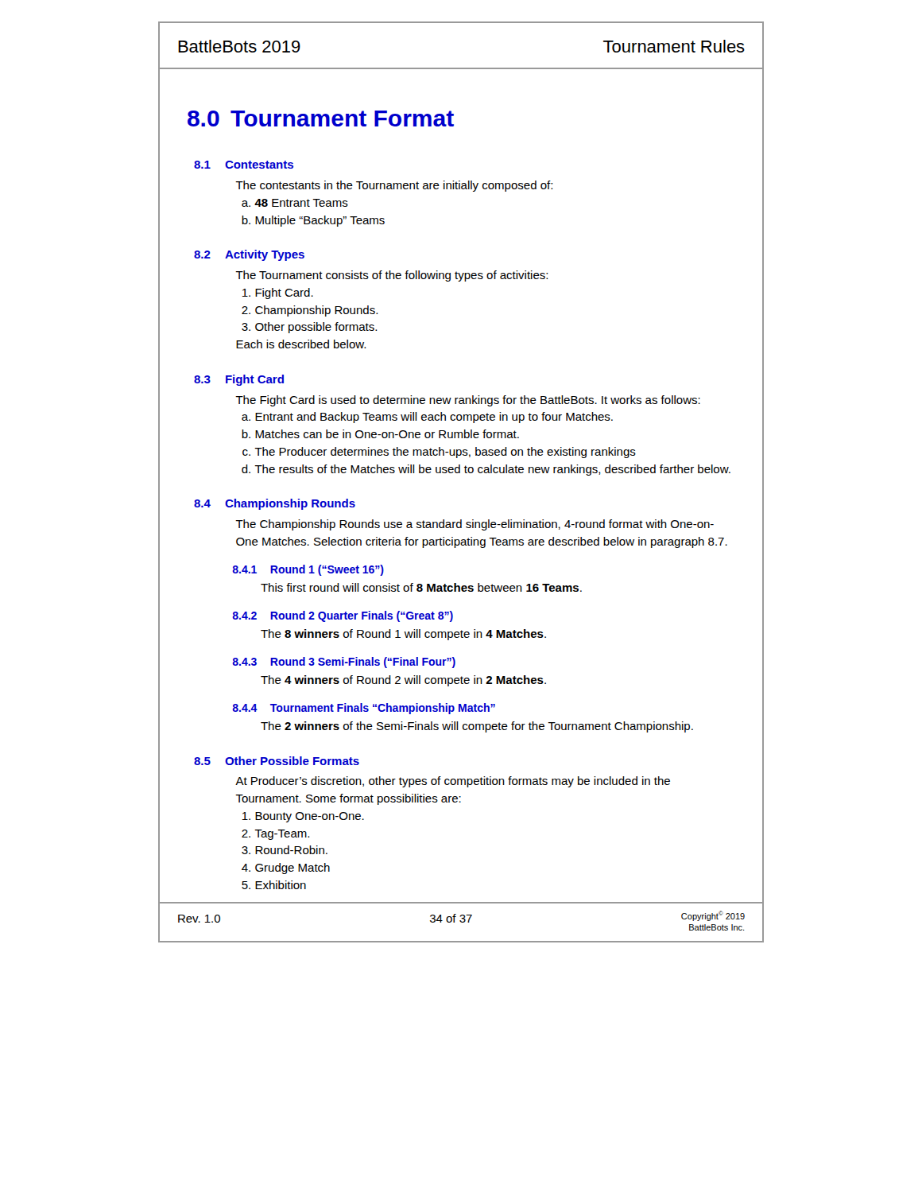BattleBots 2019
Tournament Rules
8.0 Tournament Format
8.1 Contestants
The contestants in the Tournament are initially composed of:
48 Entrant Teams
Multiple “Backup” Teams
8.2 Activity Types
The Tournament consists of the following types of activities:
Fight Card.
Championship Rounds.
Other possible formats.
Each is described below.
8.3 Fight Card
The Fight Card is used to determine new rankings for the BattleBots. It works as follows:
Entrant and Backup Teams will each compete in up to four Matches.
Matches can be in One-on-One or Rumble format.
The Producer determines the match-ups, based on the existing rankings
The results of the Matches will be used to calculate new rankings, described farther below.
8.4 Championship Rounds
The Championship Rounds use a standard single-elimination, 4-round format with One-on-One Matches. Selection criteria for participating Teams are described below in paragraph 8.7.
8.4.1 Round 1 (“Sweet 16”)
This first round will consist of 8 Matches between 16 Teams.
8.4.2 Round 2 Quarter Finals (“Great 8”)
The 8 winners of Round 1 will compete in 4 Matches.
8.4.3 Round 3 Semi-Finals (“Final Four”)
The 4 winners of Round 2 will compete in 2 Matches.
8.4.4 Tournament Finals “Championship Match”
The 2 winners of the Semi-Finals will compete for the Tournament Championship.
8.5 Other Possible Formats
At Producer’s discretion, other types of competition formats may be included in the Tournament. Some format possibilities are:
Bounty One-on-One.
Tag-Team.
Round-Robin.
Grudge Match
Exhibition
Rev. 1.0
34 of 37
Copyright© 2019
BattleBots Inc.